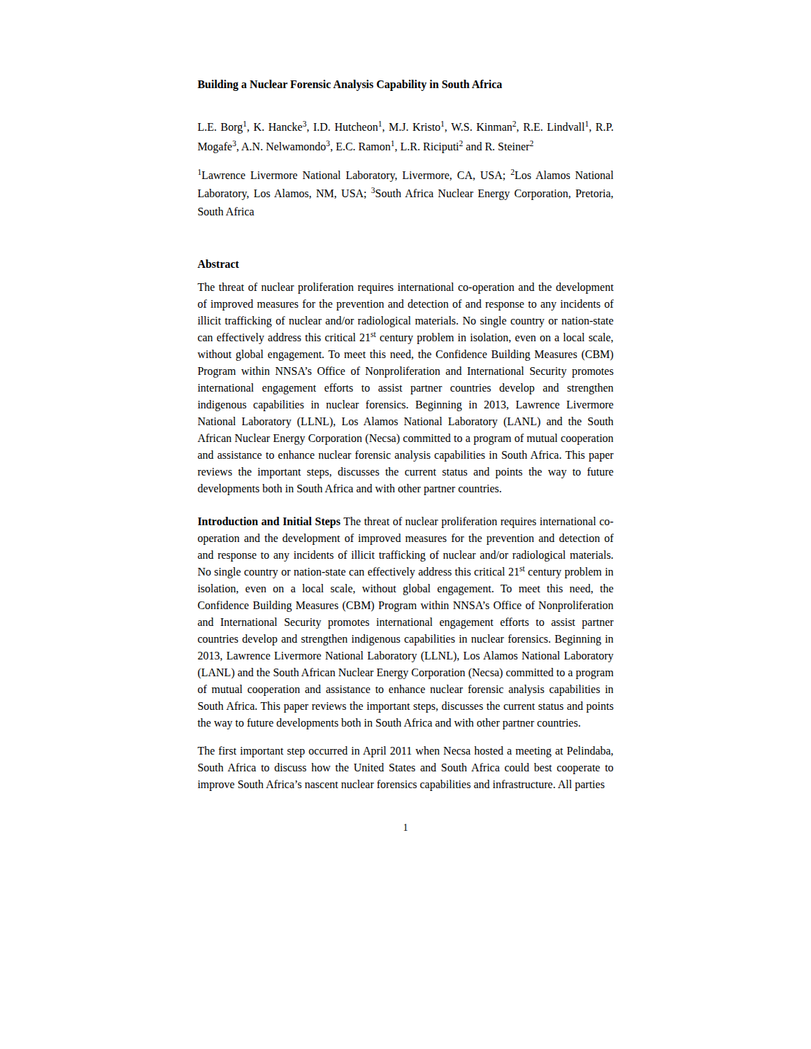Building a Nuclear Forensic Analysis Capability in South Africa
L.E. Borg1, K. Hancke3, I.D. Hutcheon1, M.J. Kristo1, W.S. Kinman2, R.E. Lindvall1, R.P. Mogafe3, A.N. Nelwamondo3, E.C. Ramon1, L.R. Riciputi2 and R. Steiner2
1Lawrence Livermore National Laboratory, Livermore, CA, USA; 2Los Alamos National Laboratory, Los Alamos, NM, USA; 3South Africa Nuclear Energy Corporation, Pretoria, South Africa
Abstract
The threat of nuclear proliferation requires international co-operation and the development of improved measures for the prevention and detection of and response to any incidents of illicit trafficking of nuclear and/or radiological materials. No single country or nation-state can effectively address this critical 21st century problem in isolation, even on a local scale, without global engagement. To meet this need, the Confidence Building Measures (CBM) Program within NNSA’s Office of Nonproliferation and International Security promotes international engagement efforts to assist partner countries develop and strengthen indigenous capabilities in nuclear forensics. Beginning in 2013, Lawrence Livermore National Laboratory (LLNL), Los Alamos National Laboratory (LANL) and the South African Nuclear Energy Corporation (Necsa) committed to a program of mutual cooperation and assistance to enhance nuclear forensic analysis capabilities in South Africa. This paper reviews the important steps, discusses the current status and points the way to future developments both in South Africa and with other partner countries.
Introduction and Initial Steps The threat of nuclear proliferation requires international co-operation and the development of improved measures for the prevention and detection of and response to any incidents of illicit trafficking of nuclear and/or radiological materials. No single country or nation-state can effectively address this critical 21st century problem in isolation, even on a local scale, without global engagement. To meet this need, the Confidence Building Measures (CBM) Program within NNSA’s Office of Nonproliferation and International Security promotes international engagement efforts to assist partner countries develop and strengthen indigenous capabilities in nuclear forensics. Beginning in 2013, Lawrence Livermore National Laboratory (LLNL), Los Alamos National Laboratory (LANL) and the South African Nuclear Energy Corporation (Necsa) committed to a program of mutual cooperation and assistance to enhance nuclear forensic analysis capabilities in South Africa. This paper reviews the important steps, discusses the current status and points the way to future developments both in South Africa and with other partner countries.
The first important step occurred in April 2011 when Necsa hosted a meeting at Pelindaba, South Africa to discuss how the United States and South Africa could best cooperate to improve South Africa’s nascent nuclear forensics capabilities and infrastructure. All parties
1